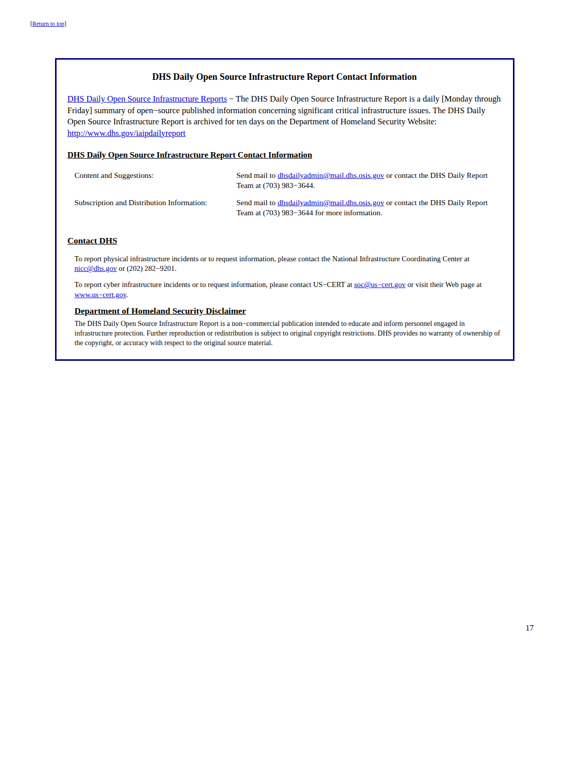[Return to top]
DHS Daily Open Source Infrastructure Report Contact Information
DHS Daily Open Source Infrastructure Reports − The DHS Daily Open Source Infrastructure Report is a daily [Monday through Friday] summary of open−source published information concerning significant critical infrastructure issues. The DHS Daily Open Source Infrastructure Report is archived for ten days on the Department of Homeland Security Website: http://www.dhs.gov/iaipdailyreport
DHS Daily Open Source Infrastructure Report Contact Information
| Content and Suggestions: | Send mail to dhsdailyadmin@mail.dhs.osis.gov or contact the DHS Daily Report Team at (703) 983−3644. |
| Subscription and Distribution Information: | Send mail to dhsdailyadmin@mail.dhs.osis.gov or contact the DHS Daily Report Team at (703) 983−3644 for more information. |
Contact DHS
To report physical infrastructure incidents or to request information, please contact the National Infrastructure Coordinating Center at nicc@dhs.gov or (202) 282−9201.
To report cyber infrastructure incidents or to request information, please contact US−CERT at soc@us−cert.gov or visit their Web page at www.us−cert.gov.
Department of Homeland Security Disclaimer
The DHS Daily Open Source Infrastructure Report is a non−commercial publication intended to educate and inform personnel engaged in infrastructure protection. Further reproduction or redistribution is subject to original copyright restrictions. DHS provides no warranty of ownership of the copyright, or accuracy with respect to the original source material.
17